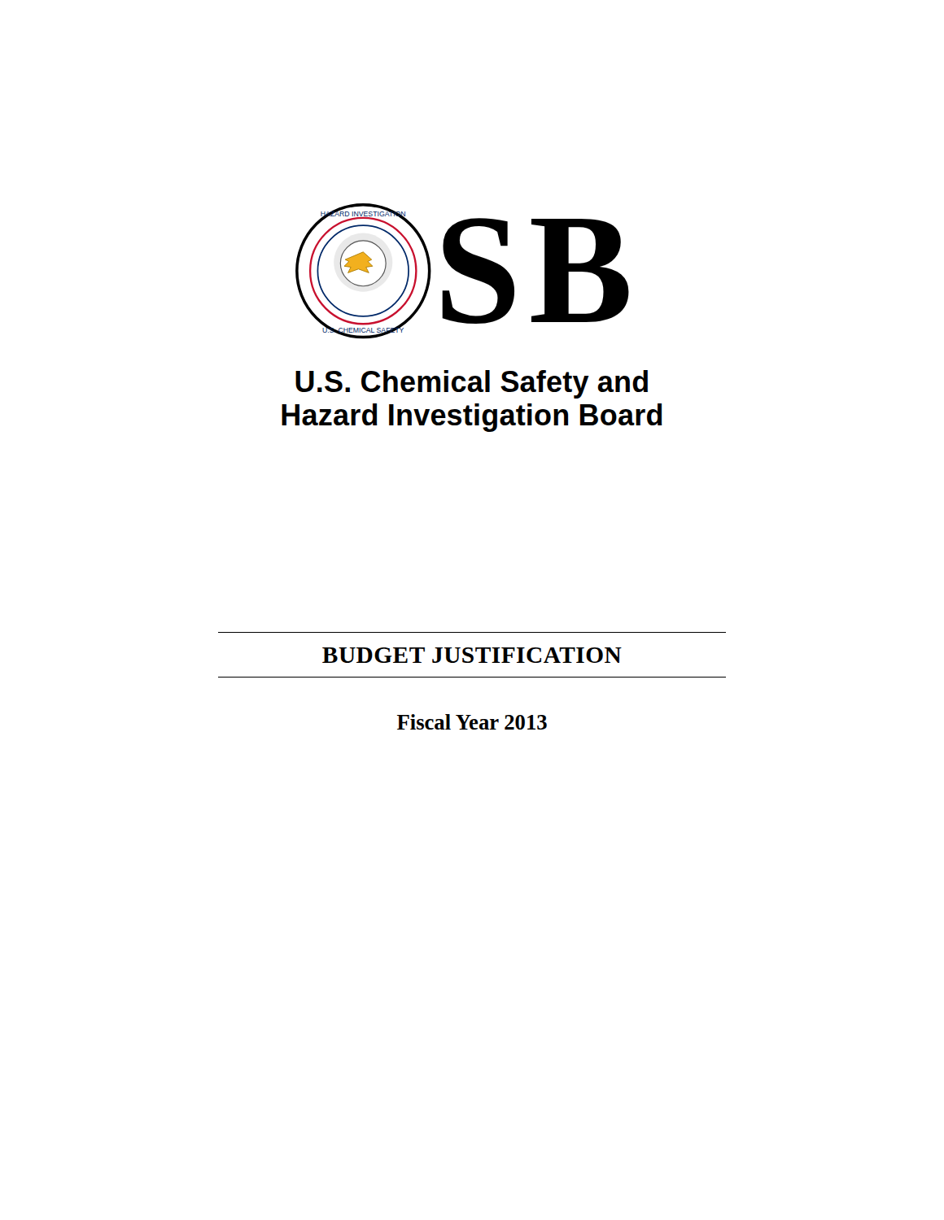U.S. Chemical Safety and
Hazard Investigation Board
BUDGET JUSTIFICATION
Fiscal Year 2013